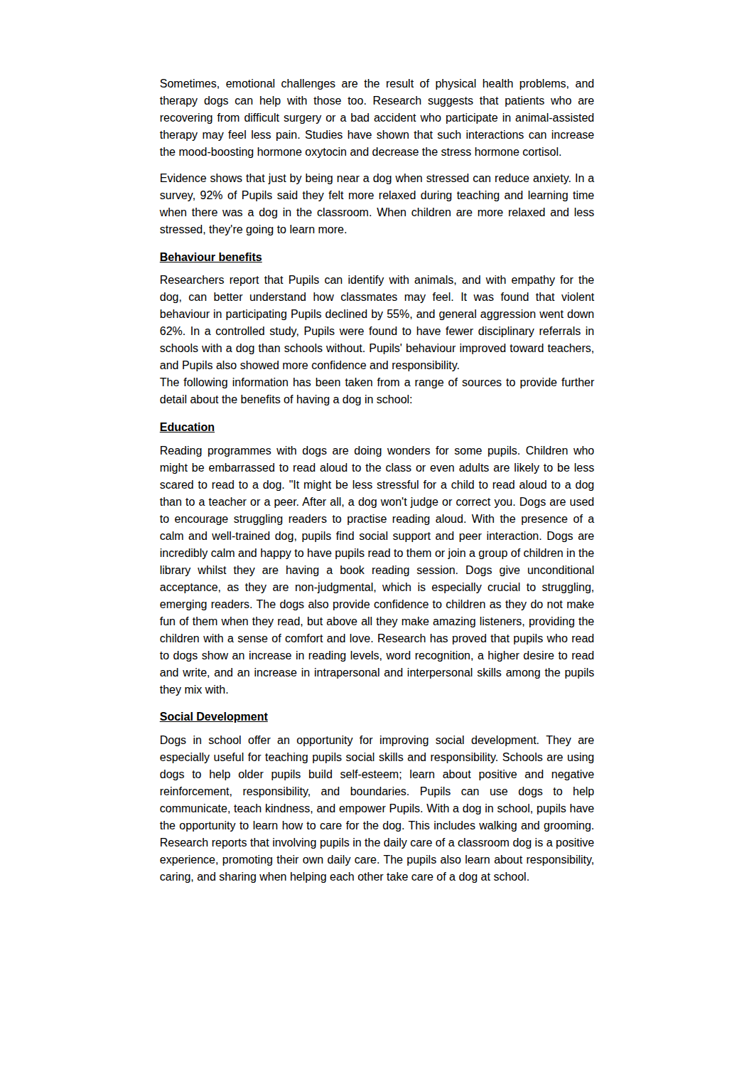Sometimes, emotional challenges are the result of physical health problems, and therapy dogs can help with those too. Research suggests that patients who are recovering from difficult surgery or a bad accident who participate in animal-assisted therapy may feel less pain. Studies have shown that such interactions can increase the mood-boosting hormone oxytocin and decrease the stress hormone cortisol.
Evidence shows that just by being near a dog when stressed can reduce anxiety. In a survey, 92% of Pupils said they felt more relaxed during teaching and learning time when there was a dog in the classroom. When children are more relaxed and less stressed, they're going to learn more.
Behaviour benefits
Researchers report that Pupils can identify with animals, and with empathy for the dog, can better understand how classmates may feel. It was found that violent behaviour in participating Pupils declined by 55%, and general aggression went down 62%. In a controlled study, Pupils were found to have fewer disciplinary referrals in schools with a dog than schools without. Pupils' behaviour improved toward teachers, and Pupils also showed more confidence and responsibility.
The following information has been taken from a range of sources to provide further detail about the benefits of having a dog in school:
Education
Reading programmes with dogs are doing wonders for some pupils. Children who might be embarrassed to read aloud to the class or even adults are likely to be less scared to read to a dog. "It might be less stressful for a child to read aloud to a dog than to a teacher or a peer. After all, a dog won't judge or correct you. Dogs are used to encourage struggling readers to practise reading aloud. With the presence of a calm and well-trained dog, pupils find social support and peer interaction. Dogs are incredibly calm and happy to have pupils read to them or join a group of children in the library whilst they are having a book reading session. Dogs give unconditional acceptance, as they are non-judgmental, which is especially crucial to struggling, emerging readers. The dogs also provide confidence to children as they do not make fun of them when they read, but above all they make amazing listeners, providing the children with a sense of comfort and love. Research has proved that pupils who read to dogs show an increase in reading levels, word recognition, a higher desire to read and write, and an increase in intrapersonal and interpersonal skills among the pupils they mix with.
Social Development
Dogs in school offer an opportunity for improving social development. They are especially useful for teaching pupils social skills and responsibility. Schools are using dogs to help older pupils build self-esteem; learn about positive and negative reinforcement, responsibility, and boundaries. Pupils can use dogs to help communicate, teach kindness, and empower Pupils. With a dog in school, pupils have the opportunity to learn how to care for the dog. This includes walking and grooming. Research reports that involving pupils in the daily care of a classroom dog is a positive experience, promoting their own daily care. The pupils also learn about responsibility, caring, and sharing when helping each other take care of a dog at school.